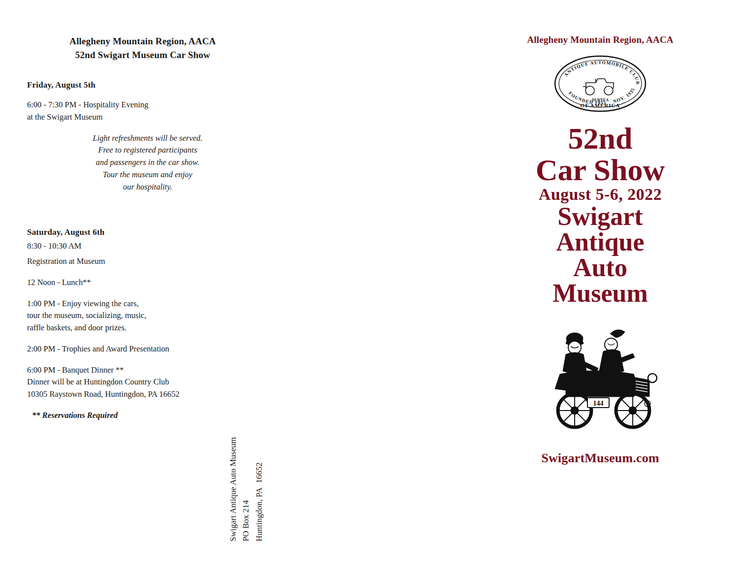Allegheny Mountain Region, AACA
52nd Swigart Museum Car Show
Friday, August 5th
6:00 - 7:30 PM - Hospitality Evening
at the Swigart Museum
Light refreshments will be served.
Free to registered participants
and passengers in the car show.
Tour the museum and enjoy
our hospitality.
Saturday, August 6th
8:30 - 10:30 AM
Registration at Museum
12 Noon - Lunch**
1:00 PM - Enjoy viewing the cars,
tour the museum, socializing, music,
raffle baskets, and door prizes.
2:00 PM - Trophies and Award Presentation
6:00 PM - Banquet Dinner **
Dinner will be at Huntingdon Country Club
10305 Raystown Road, Huntingdon, PA 16652
** Reservations Required
Swigart Antique Auto Museum
PO Box 214
Huntingdon, PA 16652
Allegheny Mountain Region, AACA
ANTIQUE AUTOMOBILE CLUB FOUNDED 1935 NOV. 1935 DURYEA OF AMERICA
52nd Car Show August 5-6, 2022 Swigart Antique Auto Museum
144 R
SwigartMuseum.com